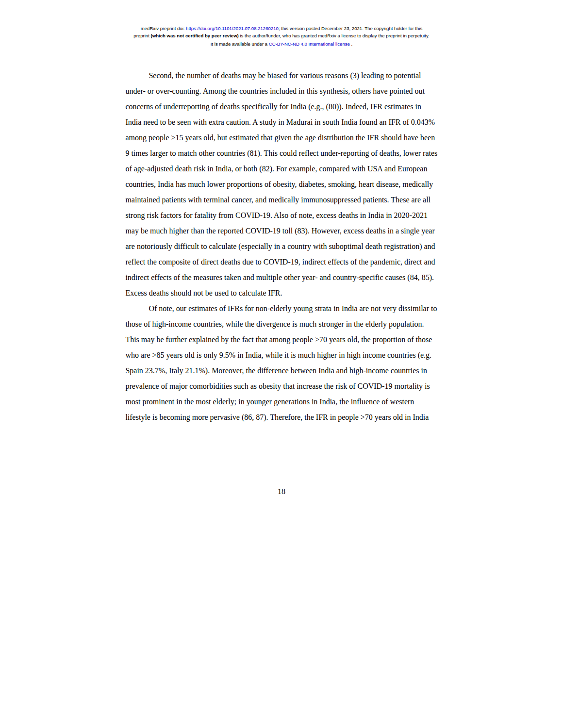medRxiv preprint doi: https://doi.org/10.1101/2021.07.08.21260210; this version posted December 23, 2021. The copyright holder for this
preprint (which was not certified by peer review) is the author/funder, who has granted medRxiv a license to display the preprint in perpetuity.
It is made available under a CC-BY-NC-ND 4.0 International license .
Second, the number of deaths may be biased for various reasons (3) leading to potential under- or over-counting. Among the countries included in this synthesis, others have pointed out concerns of underreporting of deaths specifically for India (e.g., (80)). Indeed, IFR estimates in India need to be seen with extra caution. A study in Madurai in south India found an IFR of 0.043% among people >15 years old, but estimated that given the age distribution the IFR should have been 9 times larger to match other countries (81). This could reflect under-reporting of deaths, lower rates of age-adjusted death risk in India, or both (82). For example, compared with USA and European countries, India has much lower proportions of obesity, diabetes, smoking, heart disease, medically maintained patients with terminal cancer, and medically immunosuppressed patients. These are all strong risk factors for fatality from COVID-19. Also of note, excess deaths in India in 2020-2021 may be much higher than the reported COVID-19 toll (83). However, excess deaths in a single year are notoriously difficult to calculate (especially in a country with suboptimal death registration) and reflect the composite of direct deaths due to COVID-19, indirect effects of the pandemic, direct and indirect effects of the measures taken and multiple other year- and country-specific causes (84, 85). Excess deaths should not be used to calculate IFR.
Of note, our estimates of IFRs for non-elderly young strata in India are not very dissimilar to those of high-income countries, while the divergence is much stronger in the elderly population. This may be further explained by the fact that among people >70 years old, the proportion of those who are >85 years old is only 9.5% in India, while it is much higher in high income countries (e.g. Spain 23.7%, Italy 21.1%). Moreover, the difference between India and high-income countries in prevalence of major comorbidities such as obesity that increase the risk of COVID-19 mortality is most prominent in the most elderly; in younger generations in India, the influence of western lifestyle is becoming more pervasive (86, 87). Therefore, the IFR in people >70 years old in India
18